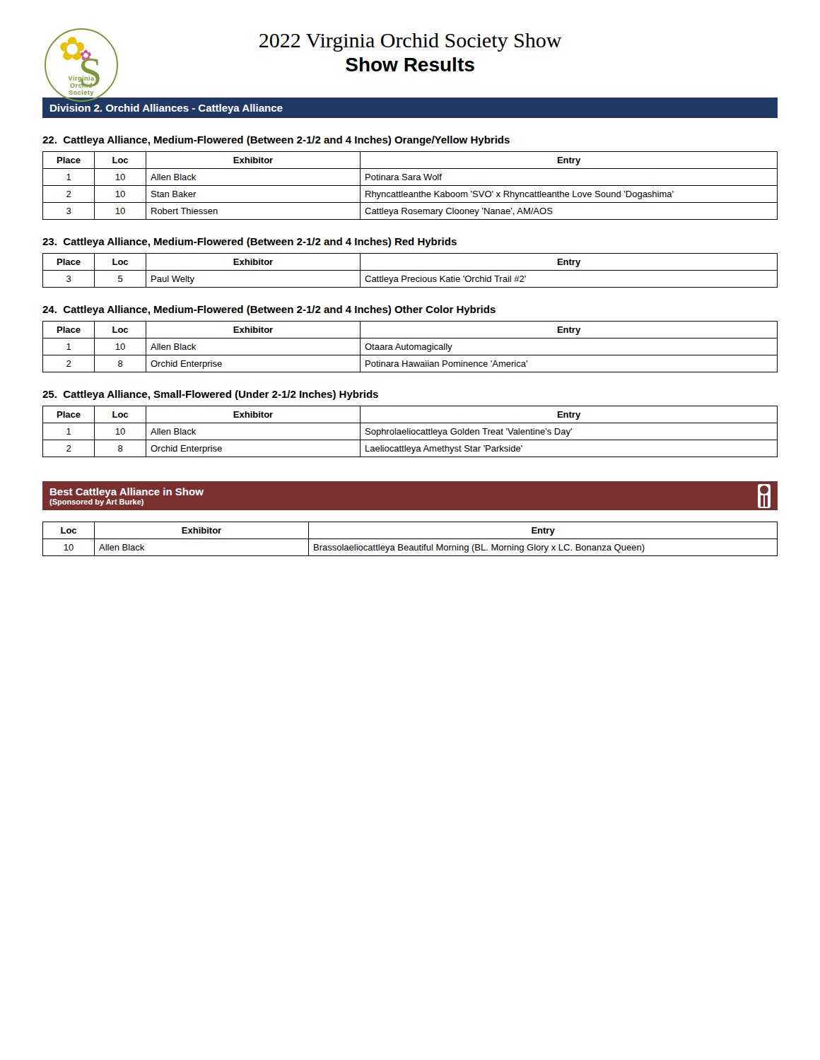✿✿
S
Virginia
Orchid
Society
2022 Virginia Orchid Society Show
Show Results
Division 2. Orchid Alliances - Cattleya Alliance
22. Cattleya Alliance, Medium-Flowered (Between 2-1/2 and 4 Inches) Orange/Yellow Hybrids
| Place | Loc | Exhibitor | Entry |
| --- | --- | --- | --- |
| 1 | 10 | Allen Black | Potinara Sara Wolf |
| 2 | 10 | Stan Baker | Rhyncattleanthe Kaboom 'SVO' x Rhyncattleanthe Love Sound 'Dogashima' |
| 3 | 10 | Robert Thiessen | Cattleya Rosemary Clooney 'Nanae', AM/AOS |
23. Cattleya Alliance, Medium-Flowered (Between 2-1/2 and 4 Inches) Red Hybrids
| Place | Loc | Exhibitor | Entry |
| --- | --- | --- | --- |
| 3 | 5 | Paul Welty | Cattleya Precious Katie 'Orchid Trail #2' |
24. Cattleya Alliance, Medium-Flowered (Between 2-1/2 and 4 Inches) Other Color Hybrids
| Place | Loc | Exhibitor | Entry |
| --- | --- | --- | --- |
| 1 | 10 | Allen Black | Otaara Automagically |
| 2 | 8 | Orchid Enterprise | Potinara Hawaiian Pominence 'America' |
25. Cattleya Alliance, Small-Flowered (Under 2-1/2 Inches) Hybrids
| Place | Loc | Exhibitor | Entry |
| --- | --- | --- | --- |
| 1 | 10 | Allen Black | Sophrolaeliocattleya Golden Treat 'Valentine's Day' |
| 2 | 8 | Orchid Enterprise | Laeliocattleya Amethyst Star 'Parkside' |
Best Cattleya Alliance in Show
(Sponsored by Art Burke)
| Loc | Exhibitor | Entry |
| --- | --- | --- |
| 10 | Allen Black | Brassolaeliocattleya Beautiful Morning (BL. Morning Glory x LC. Bonanza Queen) |